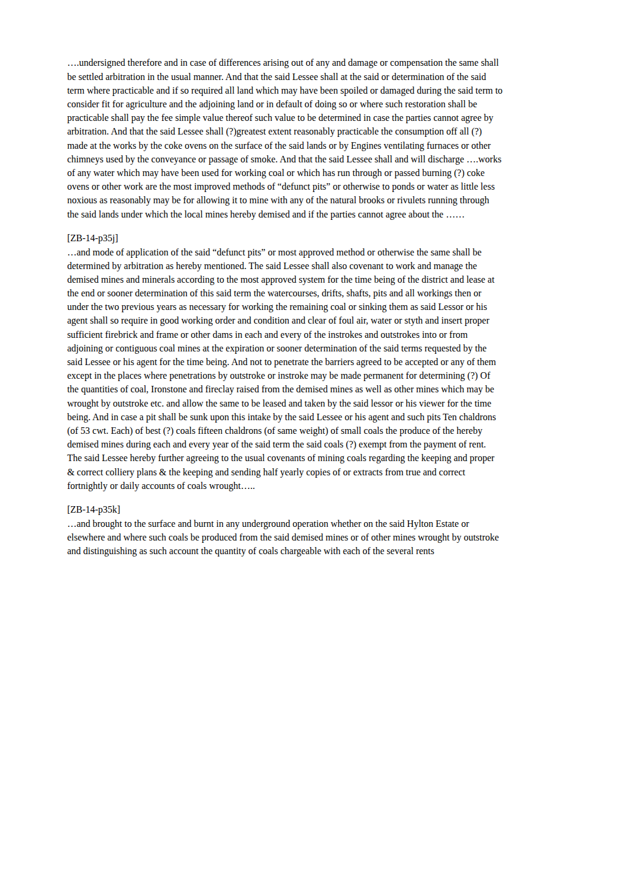….undersigned therefore and in case of differences arising out of any and damage or compensation the same shall be settled arbitration in the usual manner. And that the said Lessee shall at the said or determination of the said term where practicable and if so required all land which may have been spoiled or damaged during the said term to consider fit for agriculture and the adjoining land or in default of doing so or where such restoration shall be practicable shall pay the fee simple value thereof such value to be determined in case the parties cannot agree by arbitration. And that the said Lessee shall (?)greatest extent reasonably practicable the consumption off all (?) made at the works by the coke ovens on the surface of the said lands or by Engines ventilating furnaces or other chimneys used by the conveyance or passage of smoke. And that the said Lessee shall and will discharge ….works of any water which may have been used for working coal or which has run through or passed burning (?) coke ovens or other work are the most improved methods of “defunct pits” or otherwise to ponds or water as little less noxious as reasonably may be for allowing it to mine with any of the natural brooks or rivulets running through the said lands under which the local mines hereby demised and if the parties cannot agree about the ……
[ZB-14-p35j]
…and mode of application of the said “defunct pits” or most approved method or otherwise the same shall be determined by arbitration as hereby mentioned. The said Lessee shall also covenant to work and manage the demised mines and minerals according to the most approved system for the time being of the district and lease at the end or sooner determination of this said term the watercourses, drifts, shafts, pits and all workings then or under the two previous years as necessary for working the remaining coal or sinking them as said Lessor or his agent shall so require in good working order and condition and clear of foul air, water or styth and insert proper sufficient firebrick and frame or other dams in each and every of the instrokes and outstrokes into or from adjoining or contiguous coal mines at the expiration or sooner determination of the said terms requested by the said Lessee or his agent for the time being. And not to penetrate the barriers agreed to be accepted or any of them except in the places where penetrations by outstroke or instroke may be made permanent for determining (?) Of the quantities of coal, Ironstone and fireclay raised from the demised mines as well as other mines which may be wrought by outstroke etc. and allow the same to be leased and taken by the said lessor or his viewer for the time being. And in case a pit shall be sunk upon this intake by the said Lessee or his agent and such pits Ten chaldrons (of 53 cwt. Each) of best (?) coals fifteen chaldrons (of same weight) of small coals the produce of the hereby demised mines during each and every year of the said term the said coals (?) exempt from the payment of rent. The said Lessee hereby further agreeing to the usual covenants of mining coals regarding the keeping and proper & correct colliery plans & the keeping and sending half yearly copies of or extracts from true and correct fortnightly or daily accounts of coals wrought…..
[ZB-14-p35k]
…and brought to the surface and burnt in any underground operation whether on the said Hylton Estate or elsewhere and where such coals be produced from the said demised mines or of other mines wrought by outstroke and distinguishing as such account the quantity of coals chargeable with each of the several rents